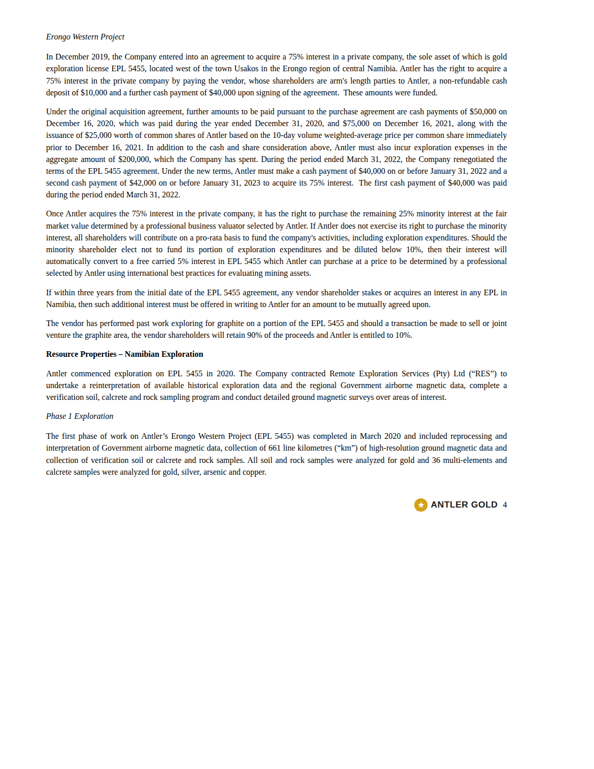Erongo Western Project
In December 2019, the Company entered into an agreement to acquire a 75% interest in a private company, the sole asset of which is gold exploration license EPL 5455, located west of the town Usakos in the Erongo region of central Namibia. Antler has the right to acquire a 75% interest in the private company by paying the vendor, whose shareholders are arm's length parties to Antler, a non-refundable cash deposit of $10,000 and a further cash payment of $40,000 upon signing of the agreement. These amounts were funded.
Under the original acquisition agreement, further amounts to be paid pursuant to the purchase agreement are cash payments of $50,000 on December 16, 2020, which was paid during the year ended December 31, 2020, and $75,000 on December 16, 2021, along with the issuance of $25,000 worth of common shares of Antler based on the 10-day volume weighted-average price per common share immediately prior to December 16, 2021. In addition to the cash and share consideration above, Antler must also incur exploration expenses in the aggregate amount of $200,000, which the Company has spent. During the period ended March 31, 2022, the Company renegotiated the terms of the EPL 5455 agreement. Under the new terms, Antler must make a cash payment of $40,000 on or before January 31, 2022 and a second cash payment of $42,000 on or before January 31, 2023 to acquire its 75% interest. The first cash payment of $40,000 was paid during the period ended March 31, 2022.
Once Antler acquires the 75% interest in the private company, it has the right to purchase the remaining 25% minority interest at the fair market value determined by a professional business valuator selected by Antler. If Antler does not exercise its right to purchase the minority interest, all shareholders will contribute on a pro-rata basis to fund the company's activities, including exploration expenditures. Should the minority shareholder elect not to fund its portion of exploration expenditures and be diluted below 10%, then their interest will automatically convert to a free carried 5% interest in EPL 5455 which Antler can purchase at a price to be determined by a professional selected by Antler using international best practices for evaluating mining assets.
If within three years from the initial date of the EPL 5455 agreement, any vendor shareholder stakes or acquires an interest in any EPL in Namibia, then such additional interest must be offered in writing to Antler for an amount to be mutually agreed upon.
The vendor has performed past work exploring for graphite on a portion of the EPL 5455 and should a transaction be made to sell or joint venture the graphite area, the vendor shareholders will retain 90% of the proceeds and Antler is entitled to 10%.
Resource Properties – Namibian Exploration
Antler commenced exploration on EPL 5455 in 2020. The Company contracted Remote Exploration Services (Pty) Ltd (“RES”) to undertake a reinterpretation of available historical exploration data and the regional Government airborne magnetic data, complete a verification soil, calcrete and rock sampling program and conduct detailed ground magnetic surveys over areas of interest.
Phase 1 Exploration
The first phase of work on Antler’s Erongo Western Project (EPL 5455) was completed in March 2020 and included reprocessing and interpretation of Government airborne magnetic data, collection of 661 line kilometres (“km”) of high-resolution ground magnetic data and collection of verification soil or calcrete and rock samples. All soil and rock samples were analyzed for gold and 36 multi-elements and calcrete samples were analyzed for gold, silver, arsenic and copper.
ANTLER GOLD
4